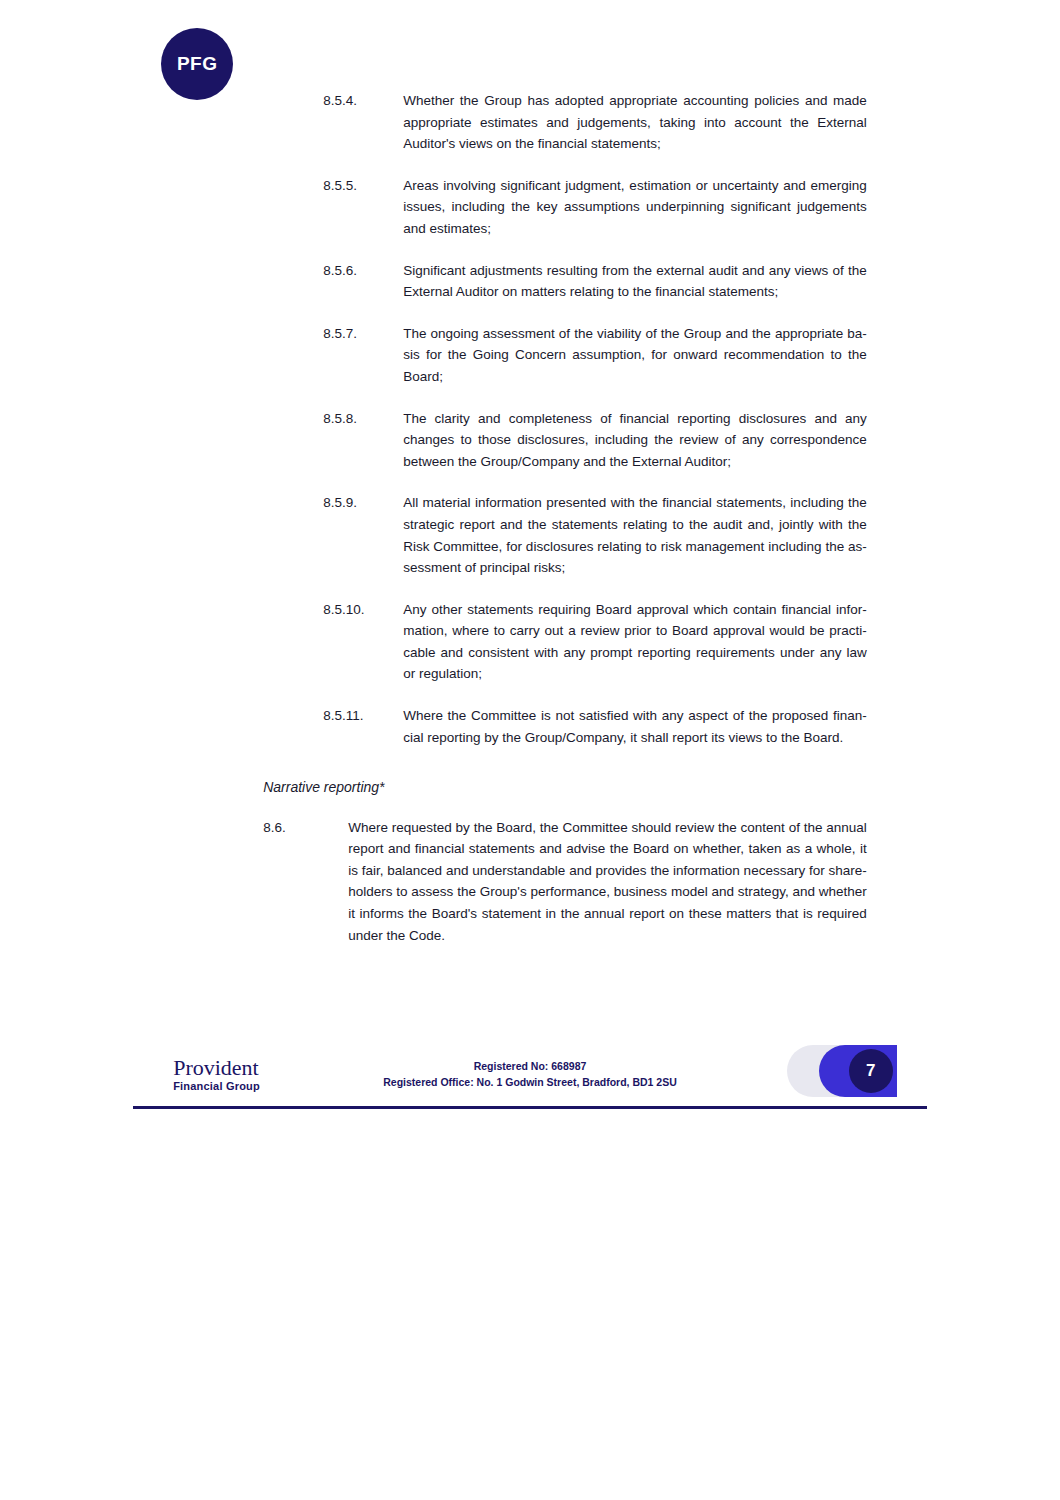PFG
8.5.4.
Whether the Group has adopted appropriate accounting policies and made appropriate estimates and judgements, taking into account the External Auditor's views on the financial statements;
8.5.5.
Areas involving significant judgment, estimation or uncertainty and emerging issues, including the key assumptions underpinning significant judgements and estimates;
8.5.6.
Significant adjustments resulting from the external audit and any views of the External Auditor on matters relating to the financial statements;
8.5.7.
The ongoing assessment of the viability of the Group and the appropriate basis for the Going Concern assumption, for onward recommendation to the Board;
8.5.8.
The clarity and completeness of financial reporting disclosures and any changes to those disclosures, including the review of any correspondence between the Group/Company and the External Auditor;
8.5.9.
All material information presented with the financial statements, including the strategic report and the statements relating to the audit and, jointly with the Risk Committee, for disclosures relating to risk management including the assessment of principal risks;
8.5.10.
Any other statements requiring Board approval which contain financial information, where to carry out a review prior to Board approval would be practicable and consistent with any prompt reporting requirements under any law or regulation;
8.5.11.
Where the Committee is not satisfied with any aspect of the proposed financial reporting by the Group/Company, it shall report its views to the Board.
Narrative reporting*
8.6.
Where requested by the Board, the Committee should review the content of the annual report and financial statements and advise the Board on whether, taken as a whole, it is fair, balanced and understandable and provides the information necessary for shareholders to assess the Group's performance, business model and strategy, and whether it informs the Board's statement in the annual report on these matters that is required under the Code.
Provident
Financial Group
Registered No: 668987
Registered Office: No. 1 Godwin Street, Bradford, BD1 2SU
7